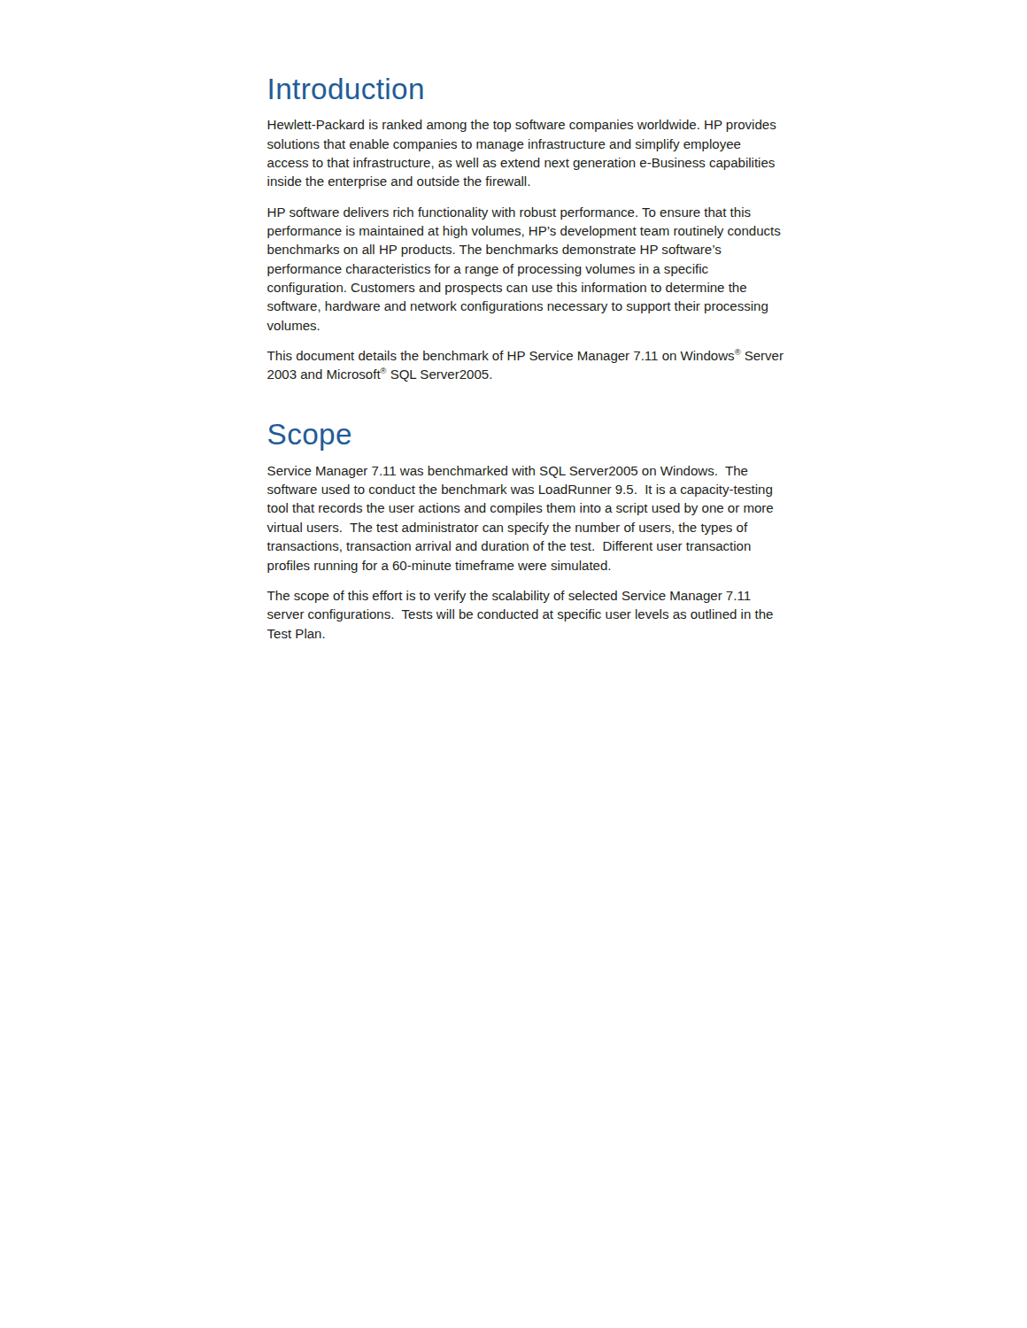Introduction
Hewlett-Packard is ranked among the top software companies worldwide. HP provides solutions that enable companies to manage infrastructure and simplify employee access to that infrastructure, as well as extend next generation e-Business capabilities inside the enterprise and outside the firewall.
HP software delivers rich functionality with robust performance. To ensure that this performance is maintained at high volumes, HP’s development team routinely conducts benchmarks on all HP products. The benchmarks demonstrate HP software’s performance characteristics for a range of processing volumes in a specific configuration. Customers and prospects can use this information to determine the software, hardware and network configurations necessary to support their processing volumes.
This document details the benchmark of HP Service Manager 7.11 on Windows® Server 2003 and Microsoft® SQL Server2005.
Scope
Service Manager 7.11 was benchmarked with SQL Server2005 on Windows. The software used to conduct the benchmark was LoadRunner 9.5. It is a capacity-testing tool that records the user actions and compiles them into a script used by one or more virtual users. The test administrator can specify the number of users, the types of transactions, transaction arrival and duration of the test. Different user transaction profiles running for a 60-minute timeframe were simulated.
The scope of this effort is to verify the scalability of selected Service Manager 7.11 server configurations. Tests will be conducted at specific user levels as outlined in the Test Plan.